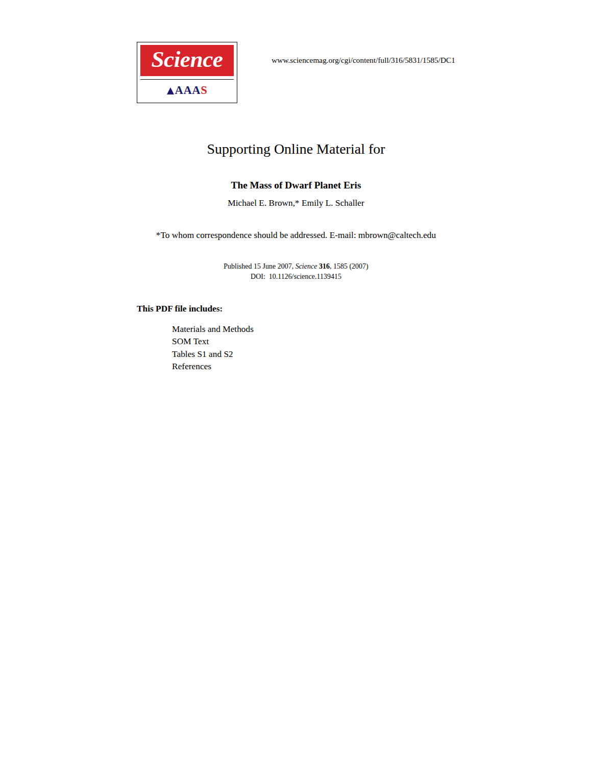Science
AAAS
www.sciencemag.org/cgi/content/full/316/5831/1585/DC1
Supporting Online Material for
The Mass of Dwarf Planet Eris
Michael E. Brown,* Emily L. Schaller
*To whom correspondence should be addressed. E-mail: mbrown@caltech.edu
Published 15 June 2007, Science 316, 1585 (2007)
DOI: 10.1126/science.1139415
This PDF file includes:
Materials and Methods
SOM Text
Tables S1 and S2
References